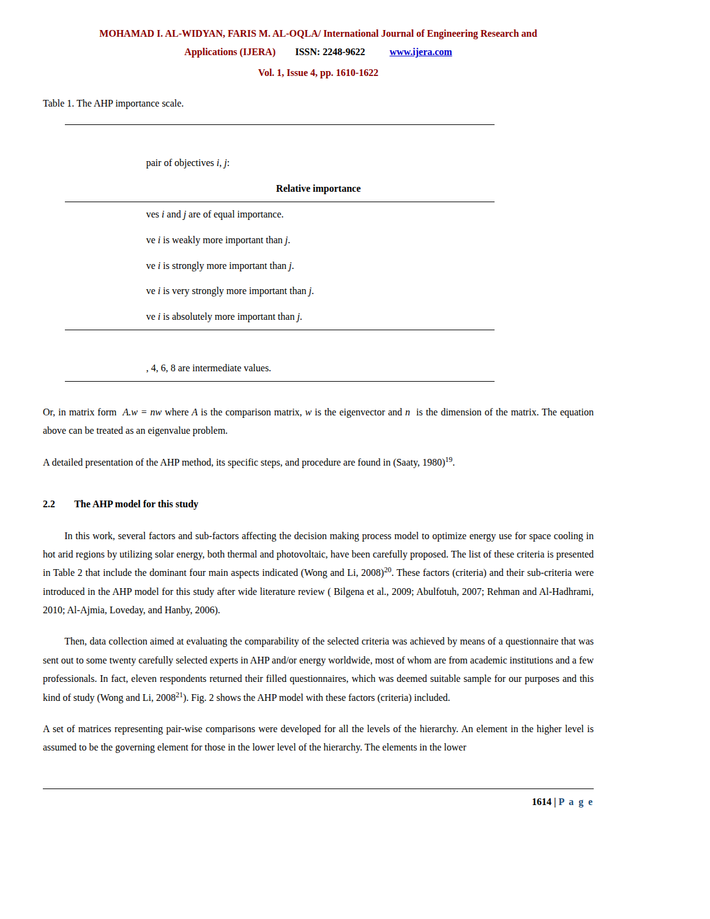MOHAMAD I. AL-WIDYAN, FARIS M. AL-OQLA/ International Journal of Engineering Research and Applications (IJERA) ISSN: 2248-9622 www.ijera.com Vol. 1, Issue 4, pp. 1610-1622
Table 1. The AHP importance scale.
| | pair of objectives i , j : |
| | Relative importance |
| | ves i and j are of equal importance. |
| | ve i is weakly more important than j . |
| | ve i is strongly more important than j . |
| | ve i is very strongly more important than j . |
| | ve i is absolutely more important than j . |
| | , 4, 6, 8 are intermediate values. |
Or, in matrix form A.w = nw where A is the comparison matrix, w is the eigenvector and n is the dimension of the matrix. The equation above can be treated as an eigenvalue problem.
A detailed presentation of the AHP method, its specific steps, and procedure are found in (Saaty, 1980)19.
2.2 The AHP model for this study
In this work, several factors and sub-factors affecting the decision making process model to optimize energy use for space cooling in hot arid regions by utilizing solar energy, both thermal and photovoltaic, have been carefully proposed. The list of these criteria is presented in Table 2 that include the dominant four main aspects indicated (Wong and Li, 2008)20. These factors (criteria) and their sub-criteria were introduced in the AHP model for this study after wide literature review ( Bilgena et al., 2009; Abulfotuh, 2007; Rehman and Al-Hadhrami, 2010; Al-Ajmia, Loveday, and Hanby, 2006).
Then, data collection aimed at evaluating the comparability of the selected criteria was achieved by means of a questionnaire that was sent out to some twenty carefully selected experts in AHP and/or energy worldwide, most of whom are from academic institutions and a few professionals. In fact, eleven respondents returned their filled questionnaires, which was deemed suitable sample for our purposes and this kind of study (Wong and Li, 200821). Fig. 2 shows the AHP model with these factors (criteria) included.
A set of matrices representing pair-wise comparisons were developed for all the levels of the hierarchy. An element in the higher level is assumed to be the governing element for those in the lower level of the hierarchy. The elements in the lower
1614 | P a g e